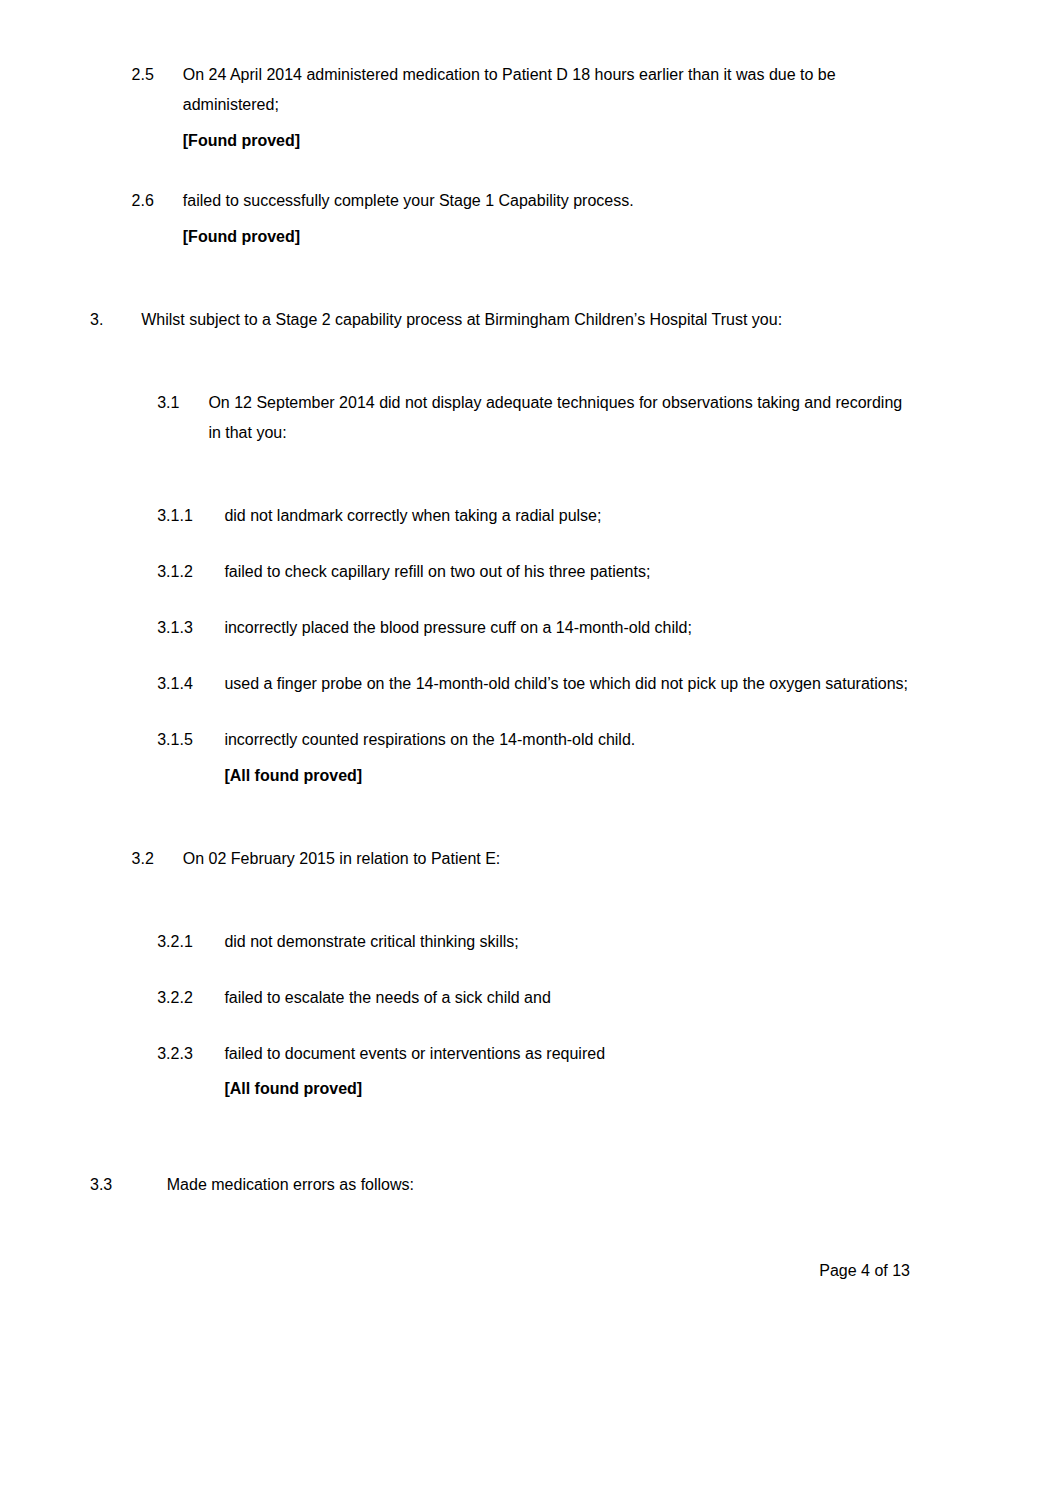2.5
On 24 April 2014 administered medication to Patient D 18 hours earlier than it was due to be administered;
[Found proved]
2.6
failed to successfully complete your Stage 1 Capability process.
[Found proved]
3.
Whilst subject to a Stage 2 capability process at Birmingham Children’s Hospital Trust you:
3.1
On 12 September 2014 did not display adequate techniques for observations taking and recording in that you:
3.1.1
did not landmark correctly when taking a radial pulse;
3.1.2
failed to check capillary refill on two out of his three patients;
3.1.3
incorrectly placed the blood pressure cuff on a 14-month-old child;
3.1.4
used a finger probe on the 14-month-old child’s toe which did not pick up the oxygen saturations;
3.1.5
incorrectly counted respirations on the 14-month-old child.
[All found proved]
3.2
On 02 February 2015 in relation to Patient E:
3.2.1
did not demonstrate critical thinking skills;
3.2.2
failed to escalate the needs of a sick child and
3.2.3
failed to document events or interventions as required
[All found proved]
3.3
Made medication errors as follows:
Page 4 of 13